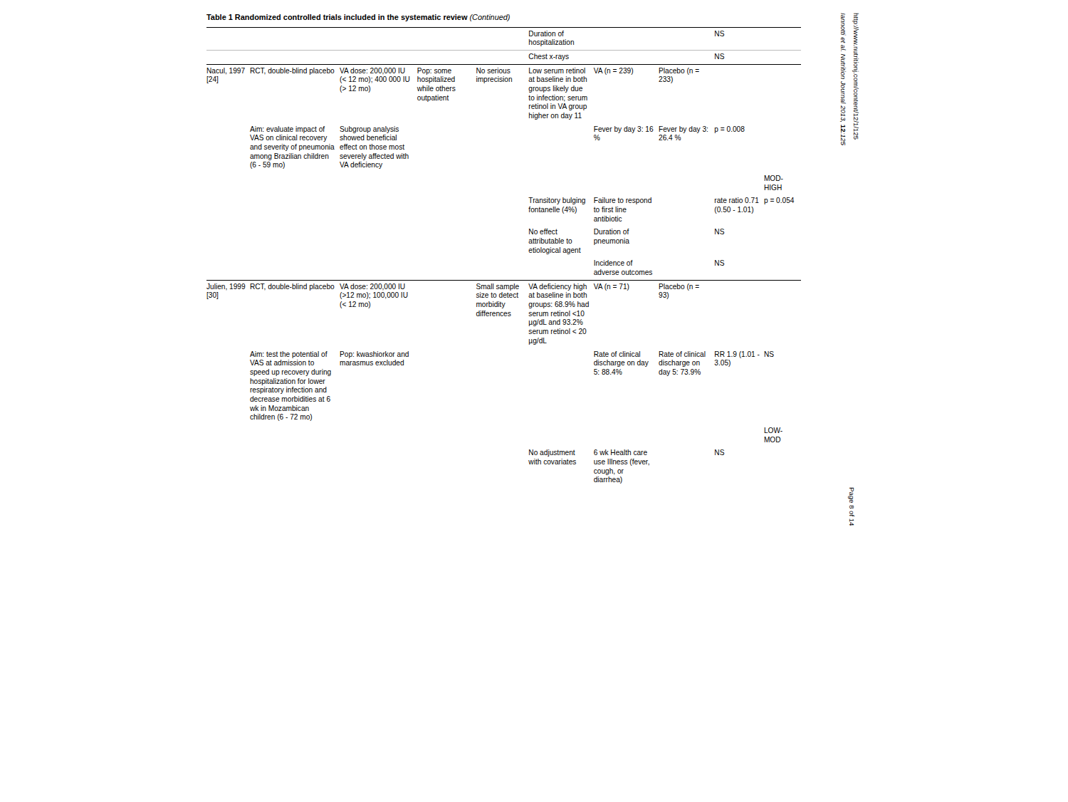Table 1 Randomized controlled trials included in the systematic review (Continued)
| | | | | | Duration of hospitalization | | | NS | |
| | | | | | Chest x-rays | | | NS | |
| Nacul, 1997 [24] | RCT, double-blind placebo | VA dose: 200,000 IU (< 12 mo); 400 000 IU (> 12 mo) | Pop: some hospitalized while others outpatient | No serious imprecision | Low serum retinol at baseline in both groups likely due to infection; serum retinol in VA group higher on day 11 | VA (n = 239) | Placebo (n = 233) | | |
| | Aim: evaluate impact of VAS on clinical recovery and severity of pneumonia among Brazilian children (6 - 59 mo) | Subgroup analysis showed beneficial effect on those most severely affected with VA deficiency | | | | Fever by day 3: 16 % | Fever by day 3: 26.4 % | p = 0.008 | |
| | | | | | | | | | MOD-HIGH |
| | | | | | Transitory bulging fontanelle (4%) | Failure to respond to first line antibiotic | | rate ratio 0.71 (0.50 - 1.01) | p = 0.054 |
| | | | | | No effect attributable to etiological agent | Duration of pneumonia | | NS | |
| | | | | | | Incidence of adverse outcomes | | NS | |
| Julien, 1999 [30] | RCT, double-blind placebo | VA dose: 200,000 IU (>12 mo); 100,000 IU (< 12 mo) | | Small sample size to detect morbidity differences | VA deficiency high at baseline in both groups: 68.9% had serum retinol <10 µg/dL and 93.2% serum retinol < 20 µg/dL | VA (n = 71) | Placebo (n = 93) | | |
| | Aim: test the potential of VAS at admission to speed up recovery during hospitalization for lower respiratory infection and decrease morbidities at 6 wk in Mozambican children (6 - 72 mo) | Pop: kwashiorkor and marasmus excluded | | | | Rate of clinical discharge on day 5: 88.4% | Rate of clinical discharge on day 5: 73.9% | RR 1.9 (1.01 - 3.05) | NS |
| | | | | | | | | | LOW-MOD |
| | | | | | No adjustment with covariates | 6 wk Health care use Illness (fever, cough, or diarrhea) | | NS | |
Iannotti et al. Nutrition Journal 2013, 12:125
http://www.nutritionj.com/content/12/1/125
Page 8 of 14